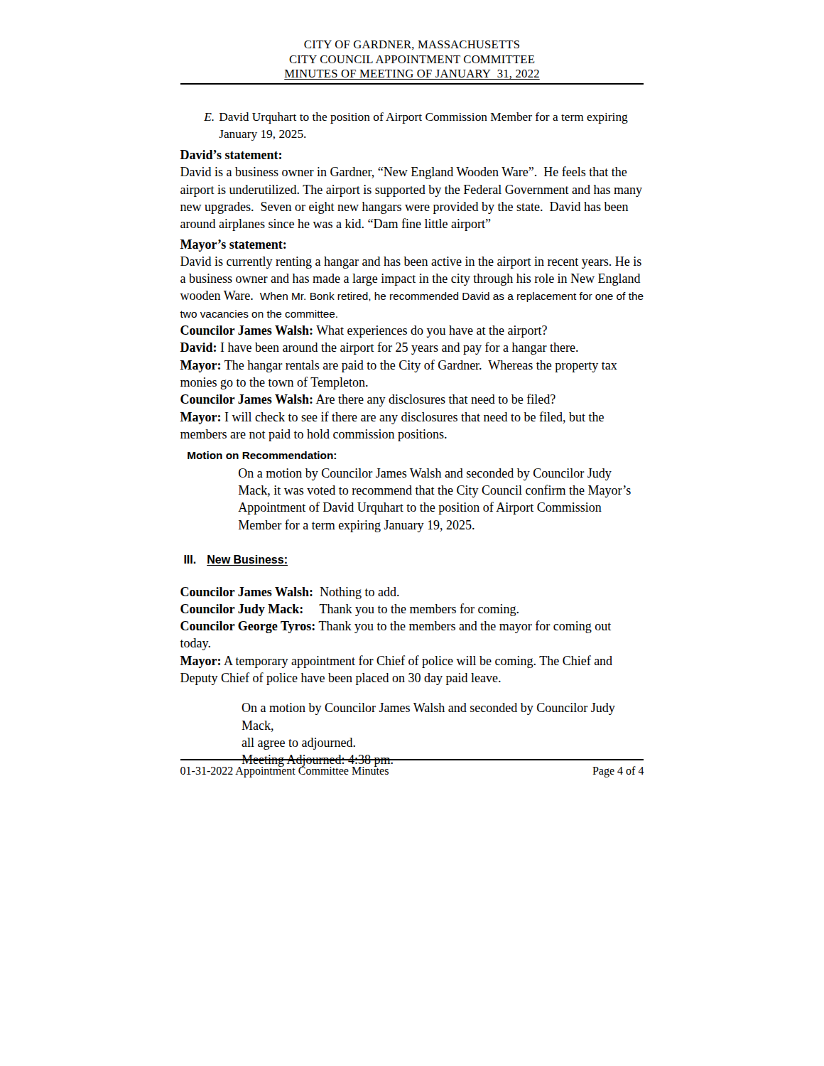City of Gardner, Massachusetts City Council Appointment Committee Minutes of Meeting of January 31, 2022
E. David Urquhart to the position of Airport Commission Member for a term expiring January 19, 2025.
David’s statement:
David is a business owner in Gardner, “New England Wooden Ware”. He feels that the airport is underutilized. The airport is supported by the Federal Government and has many new upgrades. Seven or eight new hangars were provided by the state. David has been around airplanes since he was a kid. “Dam fine little airport”
Mayor’s statement:
David is currently renting a hangar and has been active in the airport in recent years. He is a business owner and has made a large impact in the city through his role in New England wooden Ware. When Mr. Bonk retired, he recommended David as a replacement for one of the two vacancies on the committee.
Councilor James Walsh: What experiences do you have at the airport?
David: I have been around the airport for 25 years and pay for a hangar there.
Mayor: The hangar rentals are paid to the City of Gardner. Whereas the property tax monies go to the town of Templeton.
Councilor James Walsh: Are there any disclosures that need to be filed?
Mayor: I will check to see if there are any disclosures that need to be filed, but the members are not paid to hold commission positions.
Motion on Recommendation:
On a motion by Councilor James Walsh and seconded by Councilor Judy Mack, it was voted to recommend that the City Council confirm the Mayor’s Appointment of David Urquhart to the position of Airport Commission Member for a term expiring January 19, 2025.
III. New Business:
Councilor James Walsh: Nothing to add.
Councilor Judy Mack: Thank you to the members for coming.
Councilor George Tyros: Thank you to the members and the mayor for coming out today.
Mayor: A temporary appointment for Chief of police will be coming. The Chief and Deputy Chief of police have been placed on 30 day paid leave.
On a motion by Councilor James Walsh and seconded by Councilor Judy Mack,
all agree to adjourned.
Meeting Adjourned: 4:38 pm.
01-31-2022 Appointment Committee Minutes Page 4 of 4